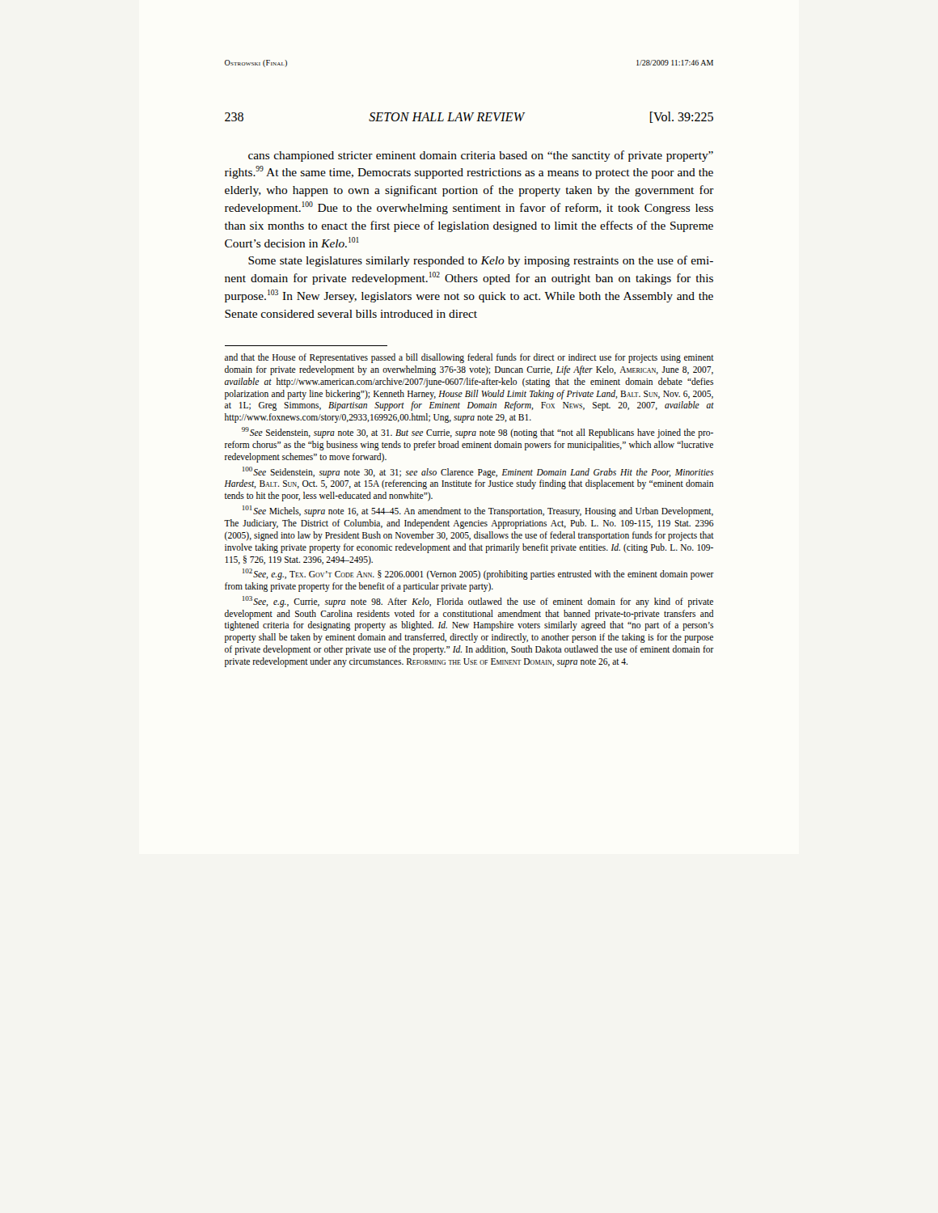Ostrowski (Final) 1/28/2009 11:17:46 AM
238 SETON HALL LAW REVIEW [Vol. 39:225
cans championed stricter eminent domain criteria based on “the sanctity of private property” rights.99 At the same time, Democrats supported restrictions as a means to protect the poor and the elderly, who happen to own a significant portion of the property taken by the government for redevelopment.100 Due to the overwhelming sentiment in favor of reform, it took Congress less than six months to enact the first piece of legislation designed to limit the effects of the Supreme Court’s decision in Kelo.101
Some state legislatures similarly responded to Kelo by imposing restraints on the use of eminent domain for private redevelopment.102 Others opted for an outright ban on takings for this purpose.103 In New Jersey, legislators were not so quick to act. While both the Assembly and the Senate considered several bills introduced in direct
and that the House of Representatives passed a bill disallowing federal funds for direct or indirect use for projects using eminent domain for private redevelopment by an overwhelming 376-38 vote); Duncan Currie, Life After Kelo, American, June 8, 2007, available at http://www.american.com/archive/2007/june-0607/life-after-kelo (stating that the eminent domain debate “defies polarization and party line bickering”); Kenneth Harney, House Bill Would Limit Taking of Private Land, Balt. Sun, Nov. 6, 2005, at 1L; Greg Simmons, Bipartisan Support for Eminent Domain Reform, Fox News, Sept. 20, 2007, available at http://www.foxnews.com/story/0,2933,169926,00.html; Ung, supra note 29, at B1.
99 See Seidenstein, supra note 30, at 31. But see Currie, supra note 98 (noting that “not all Republicans have joined the pro-reform chorus” as the “big business wing tends to prefer broad eminent domain powers for municipalities,” which allow “lucrative redevelopment schemes” to move forward).
100 See Seidenstein, supra note 30, at 31; see also Clarence Page, Eminent Domain Land Grabs Hit the Poor, Minorities Hardest, Balt. Sun, Oct. 5, 2007, at 15A (referencing an Institute for Justice study finding that displacement by “eminent domain tends to hit the poor, less well-educated and nonwhite”).
101 See Michels, supra note 16, at 544–45. An amendment to the Transportation, Treasury, Housing and Urban Development, The Judiciary, The District of Columbia, and Independent Agencies Appropriations Act, Pub. L. No. 109-115, 119 Stat. 2396 (2005), signed into law by President Bush on November 30, 2005, disallows the use of federal transportation funds for projects that involve taking private property for economic redevelopment and that primarily benefit private entities. Id. (citing Pub. L. No. 109-115, § 726, 119 Stat. 2396, 2494–2495).
102 See, e.g., Tex. Gov’t Code Ann. § 2206.0001 (Vernon 2005) (prohibiting parties entrusted with the eminent domain power from taking private property for the benefit of a particular private party).
103 See, e.g., Currie, supra note 98. After Kelo, Florida outlawed the use of eminent domain for any kind of private development and South Carolina residents voted for a constitutional amendment that banned private-to-private transfers and tightened criteria for designating property as blighted. Id. New Hampshire voters similarly agreed that “no part of a person’s property shall be taken by eminent domain and transferred, directly or indirectly, to another person if the taking is for the purpose of private development or other private use of the property.” Id. In addition, South Dakota outlawed the use of eminent domain for private redevelopment under any circumstances. Reforming the Use of Eminent Domain, supra note 26, at 4.